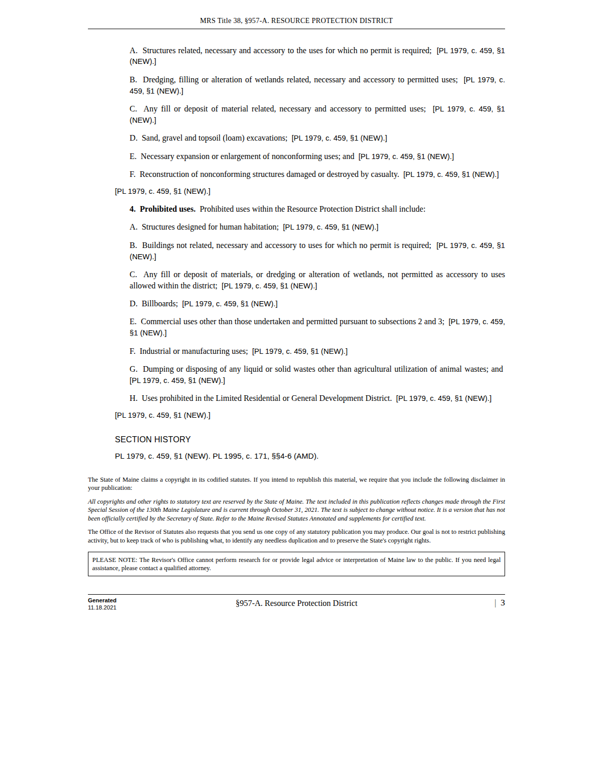MRS Title 38, §957-A. RESOURCE PROTECTION DISTRICT
A. Structures related, necessary and accessory to the uses for which no permit is required; [PL 1979, c. 459, §1 (NEW).]
B. Dredging, filling or alteration of wetlands related, necessary and accessory to permitted uses; [PL 1979, c. 459, §1 (NEW).]
C. Any fill or deposit of material related, necessary and accessory to permitted uses; [PL 1979, c. 459, §1 (NEW).]
D. Sand, gravel and topsoil (loam) excavations; [PL 1979, c. 459, §1 (NEW).]
E. Necessary expansion or enlargement of nonconforming uses; and [PL 1979, c. 459, §1 (NEW).]
F. Reconstruction of nonconforming structures damaged or destroyed by casualty. [PL 1979, c. 459, §1 (NEW).]
[PL 1979, c. 459, §1 (NEW).]
4. Prohibited uses. Prohibited uses within the Resource Protection District shall include:
A. Structures designed for human habitation; [PL 1979, c. 459, §1 (NEW).]
B. Buildings not related, necessary and accessory to uses for which no permit is required; [PL 1979, c. 459, §1 (NEW).]
C. Any fill or deposit of materials, or dredging or alteration of wetlands, not permitted as accessory to uses allowed within the district; [PL 1979, c. 459, §1 (NEW).]
D. Billboards; [PL 1979, c. 459, §1 (NEW).]
E. Commercial uses other than those undertaken and permitted pursuant to subsections 2 and 3; [PL 1979, c. 459, §1 (NEW).]
F. Industrial or manufacturing uses; [PL 1979, c. 459, §1 (NEW).]
G. Dumping or disposing of any liquid or solid wastes other than agricultural utilization of animal wastes; and [PL 1979, c. 459, §1 (NEW).]
H. Uses prohibited in the Limited Residential or General Development District. [PL 1979, c. 459, §1 (NEW).]
[PL 1979, c. 459, §1 (NEW).]
SECTION HISTORY
PL 1979, c. 459, §1 (NEW). PL 1995, c. 171, §§4-6 (AMD).
The State of Maine claims a copyright in its codified statutes. If you intend to republish this material, we require that you include the following disclaimer in your publication:
All copyrights and other rights to statutory text are reserved by the State of Maine. The text included in this publication reflects changes made through the First Special Session of the 130th Maine Legislature and is current through October 31, 2021. The text is subject to change without notice. It is a version that has not been officially certified by the Secretary of State. Refer to the Maine Revised Statutes Annotated and supplements for certified text.
The Office of the Revisor of Statutes also requests that you send us one copy of any statutory publication you may produce. Our goal is not to restrict publishing activity, but to keep track of who is publishing what, to identify any needless duplication and to preserve the State's copyright rights.
PLEASE NOTE: The Revisor's Office cannot perform research for or provide legal advice or interpretation of Maine law to the public. If you need legal assistance, please contact a qualified attorney.
Generated11.18.2021
§957-A. Resource Protection District
|3